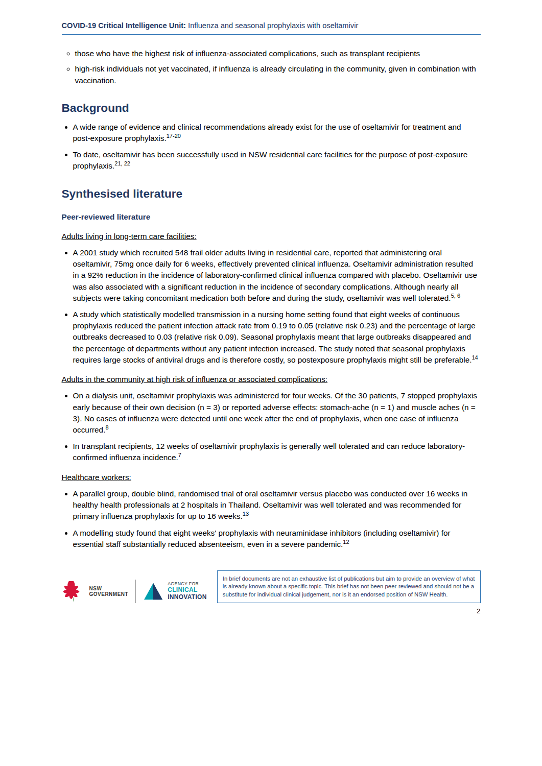COVID-19 Critical Intelligence Unit: Influenza and seasonal prophylaxis with oseltamivir
those who have the highest risk of influenza-associated complications, such as transplant recipients
high-risk individuals not yet vaccinated, if influenza is already circulating in the community, given in combination with vaccination.
Background
A wide range of evidence and clinical recommendations already exist for the use of oseltamivir for treatment and post-exposure prophylaxis.17-20
To date, oseltamivir has been successfully used in NSW residential care facilities for the purpose of post-exposure prophylaxis.21, 22
Synthesised literature
Peer-reviewed literature
Adults living in long-term care facilities:
A 2001 study which recruited 548 frail older adults living in residential care, reported that administering oral oseltamivir, 75mg once daily for 6 weeks, effectively prevented clinical influenza. Oseltamivir administration resulted in a 92% reduction in the incidence of laboratory-confirmed clinical influenza compared with placebo. Oseltamivir use was also associated with a significant reduction in the incidence of secondary complications. Although nearly all subjects were taking concomitant medication both before and during the study, oseltamivir was well tolerated.5, 6
A study which statistically modelled transmission in a nursing home setting found that eight weeks of continuous prophylaxis reduced the patient infection attack rate from 0.19 to 0.05 (relative risk 0.23) and the percentage of large outbreaks decreased to 0.03 (relative risk 0.09). Seasonal prophylaxis meant that large outbreaks disappeared and the percentage of departments without any patient infection increased. The study noted that seasonal prophylaxis requires large stocks of antiviral drugs and is therefore costly, so postexposure prophylaxis might still be preferable.14
Adults in the community at high risk of influenza or associated complications:
On a dialysis unit, oseltamivir prophylaxis was administered for four weeks. Of the 30 patients, 7 stopped prophylaxis early because of their own decision (n = 3) or reported adverse effects: stomach-ache (n = 1) and muscle aches (n = 3). No cases of influenza were detected until one week after the end of prophylaxis, when one case of influenza occurred.8
In transplant recipients, 12 weeks of oseltamivir prophylaxis is generally well tolerated and can reduce laboratory-confirmed influenza incidence.7
Healthcare workers:
A parallel group, double blind, randomised trial of oral oseltamivir versus placebo was conducted over 16 weeks in healthy health professionals at 2 hospitals in Thailand. Oseltamivir was well tolerated and was recommended for primary influenza prophylaxis for up to 16 weeks.13
A modelling study found that eight weeks' prophylaxis with neuraminidase inhibitors (including oseltamivir) for essential staff substantially reduced absenteeism, even in a severe pandemic.12
NSW
GOVERNMENT
AGENCY FOR
CLINICAL
INNOVATION
In brief documents are not an exhaustive list of publications but aim to provide an overview of what is already known about a specific topic. This brief has not been peer-reviewed and should not be a substitute for individual clinical judgement, nor is it an endorsed position of NSW Health.
2